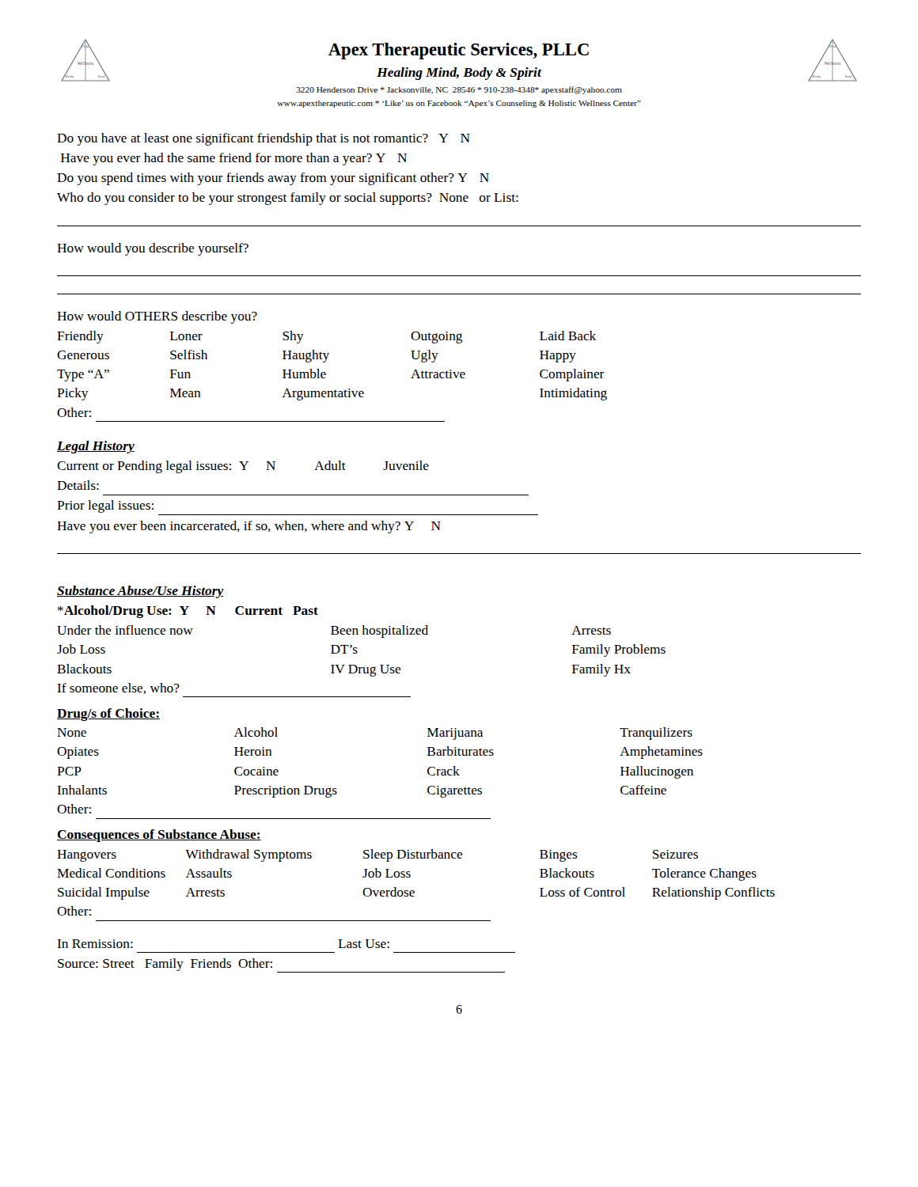Heal Body Soul Wellness
Apex Therapeutic Services, PLLC
Healing Mind, Body & Spirit
3220 Henderson Drive * Jacksonville, NC 28546 * 910-238-4348* apexstaff@yahoo.com
www.apextherapeutic.com * ‘Like’ us on Facebook “Apex’s Counseling & Holistic Wellness Center”
Heal Body Soul Wellness
Do you have at least one significant friendship that is not romantic? Y N
Have you ever had the same friend for more than a year? Y N
Do you spend times with your friends away from your significant other? Y N
Who do you consider to be your strongest family or social supports? None or List:
How would you describe yourself?
How would OTHERS describe you?
| Friendly | Loner | Shy | Outgoing | Laid Back |
| Generous | Selfish | Haughty | Ugly | Happy |
| Type “A” | Fun | Humble | Attractive | Complainer |
| Picky | Mean | Argumentative | Intimidating |
Other:
Legal History
Current or Pending legal issues: Y N Adult Juvenile
Details:
Prior legal issues:
Have you ever been incarcerated, if so, when, where and why? Y N
Substance Abuse/Use History
*Alcohol/Drug Use: Y N Current Past
| Under the influence now | Been hospitalized | Arrests |
| Job Loss | DT’s | Family Problems |
| Blackouts | IV Drug Use | Family Hx |
If someone else, who?
Drug/s of Choice:
| None | Alcohol | Marijuana | Tranquilizers |
| Opiates | Heroin | Barbiturates | Amphetamines |
| PCP | Cocaine | Crack | Hallucinogen |
| Inhalants | Prescription Drugs | Cigarettes | Caffeine |
Other:
Consequences of Substance Abuse:
| Hangovers | Withdrawal Symptoms | Sleep Disturbance | Binges | Seizures |
| Medical Conditions | Assaults | Job Loss | Blackouts | Tolerance Changes |
| Suicidal Impulse | Arrests | Overdose | Loss of Control | Relationship Conflicts |
Other:
In Remission: Last Use:
Source: Street Family Friends Other:
6